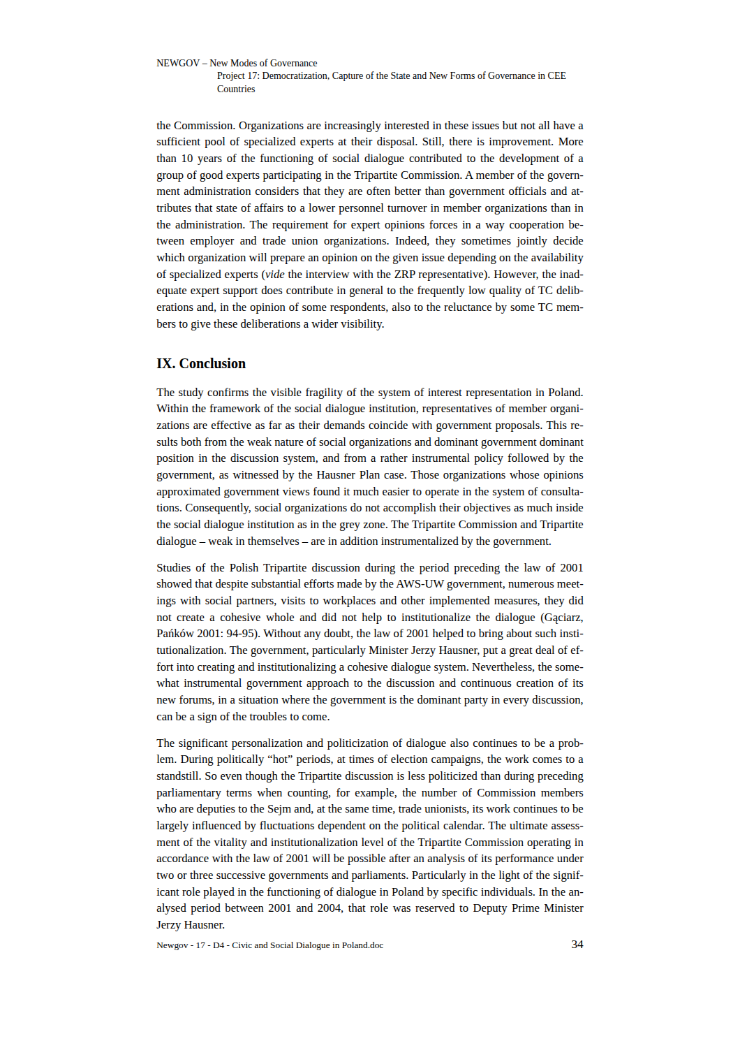NEWGOV – New Modes of Governance Project 17: Democratization, Capture of the State and New Forms of Governance in CEE Countries
the Commission. Organizations are increasingly interested in these issues but not all have a sufficient pool of specialized experts at their disposal. Still, there is improvement. More than 10 years of the functioning of social dialogue contributed to the development of a group of good experts participating in the Tripartite Commission. A member of the government administration considers that they are often better than government officials and attributes that state of affairs to a lower personnel turnover in member organizations than in the administration. The requirement for expert opinions forces in a way cooperation between employer and trade union organizations. Indeed, they sometimes jointly decide which organization will prepare an opinion on the given issue depending on the availability of specialized experts (vide the interview with the ZRP representative). However, the inadequate expert support does contribute in general to the frequently low quality of TC deliberations and, in the opinion of some respondents, also to the reluctance by some TC members to give these deliberations a wider visibility.
IX. Conclusion
The study confirms the visible fragility of the system of interest representation in Poland. Within the framework of the social dialogue institution, representatives of member organizations are effective as far as their demands coincide with government proposals. This results both from the weak nature of social organizations and dominant government dominant position in the discussion system, and from a rather instrumental policy followed by the government, as witnessed by the Hausner Plan case. Those organizations whose opinions approximated government views found it much easier to operate in the system of consultations. Consequently, social organizations do not accomplish their objectives as much inside the social dialogue institution as in the grey zone. The Tripartite Commission and Tripartite dialogue – weak in themselves – are in addition instrumentalized by the government.
Studies of the Polish Tripartite discussion during the period preceding the law of 2001 showed that despite substantial efforts made by the AWS-UW government, numerous meetings with social partners, visits to workplaces and other implemented measures, they did not create a cohesive whole and did not help to institutionalize the dialogue (Gąciarz, Pańków 2001: 94-95). Without any doubt, the law of 2001 helped to bring about such institutionalization. The government, particularly Minister Jerzy Hausner, put a great deal of effort into creating and institutionalizing a cohesive dialogue system. Nevertheless, the somewhat instrumental government approach to the discussion and continuous creation of its new forums, in a situation where the government is the dominant party in every discussion, can be a sign of the troubles to come.
The significant personalization and politicization of dialogue also continues to be a problem. During politically “hot” periods, at times of election campaigns, the work comes to a standstill. So even though the Tripartite discussion is less politicized than during preceding parliamentary terms when counting, for example, the number of Commission members who are deputies to the Sejm and, at the same time, trade unionists, its work continues to be largely influenced by fluctuations dependent on the political calendar. The ultimate assessment of the vitality and institutionalization level of the Tripartite Commission operating in accordance with the law of 2001 will be possible after an analysis of its performance under two or three successive governments and parliaments. Particularly in the light of the significant role played in the functioning of dialogue in Poland by specific individuals. In the analysed period between 2001 and 2004, that role was reserved to Deputy Prime Minister Jerzy Hausner.
Newgov - 17 - D4 - Civic and Social Dialogue in Poland.doc 34